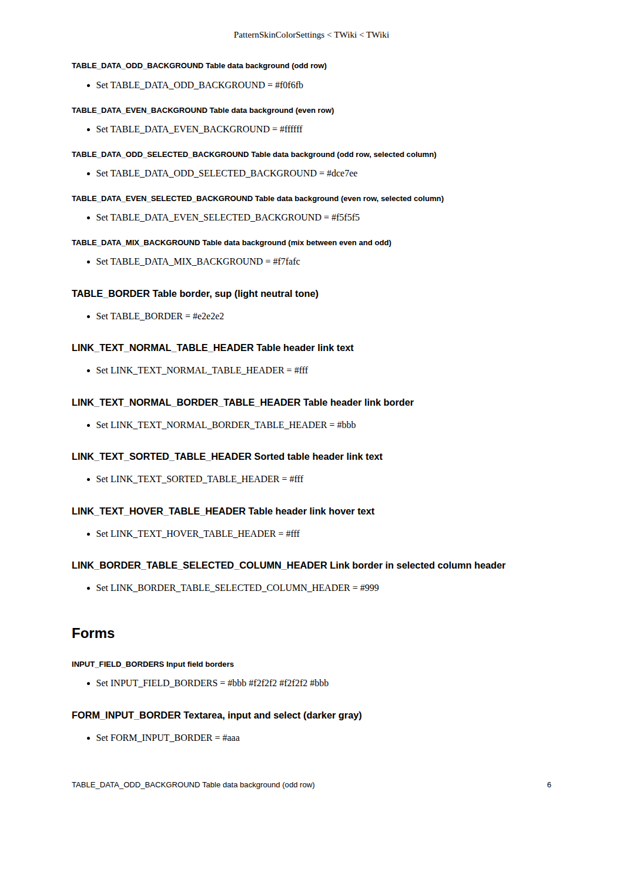PatternSkinColorSettings < TWiki < TWiki
TABLE_DATA_ODD_BACKGROUND Table data background (odd row)
Set TABLE_DATA_ODD_BACKGROUND = #f0f6fb
TABLE_DATA_EVEN_BACKGROUND Table data background (even row)
Set TABLE_DATA_EVEN_BACKGROUND = #ffffff
TABLE_DATA_ODD_SELECTED_BACKGROUND Table data background (odd row, selected column)
Set TABLE_DATA_ODD_SELECTED_BACKGROUND = #dce7ee
TABLE_DATA_EVEN_SELECTED_BACKGROUND Table data background (even row, selected column)
Set TABLE_DATA_EVEN_SELECTED_BACKGROUND = #f5f5f5
TABLE_DATA_MIX_BACKGROUND Table data background (mix between even and odd)
Set TABLE_DATA_MIX_BACKGROUND = #f7fafc
TABLE_BORDER Table border, sup (light neutral tone)
Set TABLE_BORDER = #e2e2e2
LINK_TEXT_NORMAL_TABLE_HEADER Table header link text
Set LINK_TEXT_NORMAL_TABLE_HEADER = #fff
LINK_TEXT_NORMAL_BORDER_TABLE_HEADER Table header link border
Set LINK_TEXT_NORMAL_BORDER_TABLE_HEADER = #bbb
LINK_TEXT_SORTED_TABLE_HEADER Sorted table header link text
Set LINK_TEXT_SORTED_TABLE_HEADER = #fff
LINK_TEXT_HOVER_TABLE_HEADER Table header link hover text
Set LINK_TEXT_HOVER_TABLE_HEADER = #fff
LINK_BORDER_TABLE_SELECTED_COLUMN_HEADER Link border in selected column header
Set LINK_BORDER_TABLE_SELECTED_COLUMN_HEADER = #999
Forms
INPUT_FIELD_BORDERS Input field borders
Set INPUT_FIELD_BORDERS = #bbb #f2f2f2 #f2f2f2 #bbb
FORM_INPUT_BORDER Textarea, input and select (darker gray)
Set FORM_INPUT_BORDER = #aaa
TABLE_DATA_ODD_BACKGROUND Table data background (odd row) 6